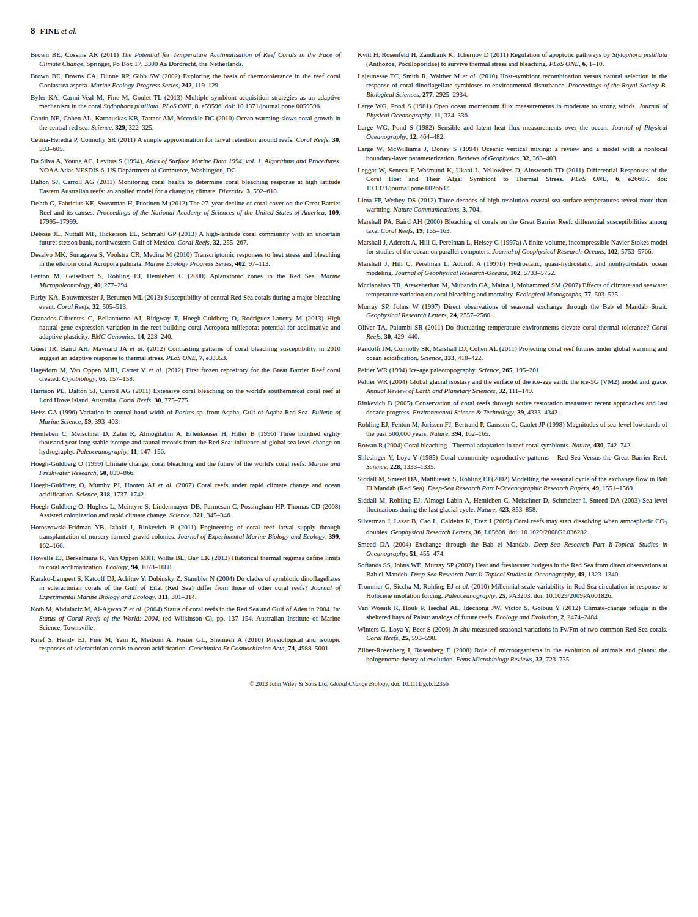8 FINE et al.
Brown BE, Cossins AR (2011) The Potential for Temperature Acclimatisation of Reef Corals in the Face of Climate Change, Springer, Po Box 17, 3300 Aa Dordrecht, the Netherlands.
Brown BE, Downs CA, Dunne RP, Gibb SW (2002) Exploring the basis of thermotolerance in the reef coral Goniastrea aspera. Marine Ecology-Progress Series, 242, 119–129.
Byler KA, Carmi-Veal M, Fine M, Goulet TL (2013) Multiple symbiont acquisition strategies as an adaptive mechanism in the coral Stylophora pistillata. PLoS ONE, 8, e59596. doi: 10.1371/journal.pone.0059596.
Cantin NE, Cohen AL, Karnauskas KB, Tarrant AM, Mccorkle DC (2010) Ocean warming slows coral growth in the central red sea. Science, 329, 322–325.
Cetina-Heredia P, Connolly SR (2011) A simple approximation for larval retention around reefs. Coral Reefs, 30, 593–605.
Da Silva A, Young AC, Levitus S (1994), Atlas of Surface Marine Data 1994, vol. 1, Algorithms and Procedures. NOAA Atlas NESDIS 6, US Department of Commerce, Washington, DC.
Dalton SJ, Carroll AG (2011) Monitoring coral health to determine coral bleaching response at high latitude Eastern Australian reefs: an applied model for a changing climate. Diversity, 3, 592–610.
De'ath G, Fabricius KE, Sweatman H, Puotinen M (2012) The 27–year decline of coral cover on the Great Barrier Reef and its causes. Proceedings of the National Academy of Sciences of the United States of America, 109, 17995–17999.
Debose JL, Nuttall MF, Hickerson EL, Schmahl GP (2013) A high-latitude coral community with an uncertain future: stetson bank, northwestern Gulf of Mexico. Coral Reefs, 32, 255–267.
Desalvo MK, Sunagawa S, Voolstra CR, Medina M (2010) Transcriptomic responses to heat stress and bleaching in the elkhorn coral Acropora palmata. Marine Ecology Progress Series, 402, 97–113.
Fenton M, Geiselhart S, Rohling EJ, Hemleben C (2000) Aplanktonic zones in the Red Sea. Marine Micropaleontology, 40, 277–294.
Furby KA, Bouwmeester J, Berumen ML (2013) Susceptibility of central Red Sea corals during a major bleaching event. Coral Reefs, 32, 505–513.
Granados-Cifuentes C, Bellantuono AJ, Ridgway T, Hoegh-Guldberg O, Rodriguez-Lanetty M (2013) High natural gene expression variation in the reef-building coral Acropora millepora: potential for acclimative and adaptive plasticity. BMC Genomics, 14, 228–240.
Guest JR, Baird AH, Maynard JA et al. (2012) Contrasting patterns of coral bleaching susceptibility in 2010 suggest an adaptive response to thermal stress. PLoS ONE, 7, e33353.
Hagedorn M, Van Oppen MJH, Carter V et al. (2012) First frozen repository for the Great Barrier Reef coral created. Cryobiology, 65, 157–158.
Harrison PL, Dalton SJ, Carroll AG (2011) Extensive coral bleaching on the world's southernmost coral reef at Lord Howe Island, Australia. Coral Reefs, 30, 775–775.
Heiss GA (1996) Variation in annual band width of Porites sp. from Aqaba, Gulf of Aqaba Red Sea. Bulletin of Marine Science, 59, 393–403.
Hemleben C, Meischner D, Zahn R, Almogilabin A, Erlenkeuser H, Hiller B (1996) Three hundred eighty thousand year long stable isotope and faunal records from the Red Sea: influence of global sea level change on hydrography. Paleoceanography, 11, 147–156.
Hoegh-Guldberg O (1999) Climate change, coral bleaching and the future of the world's coral reefs. Marine and Freshwater Research, 50, 839–866.
Hoegh-Guldberg O, Mumby PJ, Hooten AJ et al. (2007) Coral reefs under rapid climate change and ocean acidification. Science, 318, 1737–1742.
Hoegh-Guldberg O, Hughes L, Mcintyre S, Lindenmayer DB, Parmesan C, Possingham HP, Thomas CD (2008) Assisted colonization and rapid climate change. Science, 321, 345–346.
Horoszowski-Fridman YB, Izhaki I, Rinkevich B (2011) Engineering of coral reef larval supply through transplantation of nursery-farmed gravid colonies. Journal of Experimental Marine Biology and Ecology, 399, 162–166.
Howells EJ, Berkelmans R, Van Oppen MJH, Willis BL, Bay LK (2013) Historical thermal regimes define limits to coral acclimatization. Ecology, 94, 1078–1088.
Karako-Lampert S, Katcoff DJ, Achituv Y, Dubinsky Z, Stambler N (2004) Do clades of symbiotic dinoflagellates in scleractinian corals of the Gulf of Eilat (Red Sea) differ from those of other coral reefs? Journal of Experimental Marine Biology and Ecology, 311, 301–314.
Kotb M, Abdulaziz M, Al-Agwan Z et al. (2004) Status of coral reefs in the Red Sea and Gulf of Aden in 2004. In: Status of Coral Reefs of the World: 2004, (ed Wilkinson C), pp. 137–154. Australian Institute of Marine Science, Townsville.
Krief S, Hendy EJ, Fine M, Yam R, Meibom A, Foster GL, Shemesh A (2010) Physiological and isotopic responses of scleractinian corals to ocean acidification. Geochimica Et Cosmochimica Acta, 74, 4988–5001.
Kvitt H, Rosenfeld H, Zandbank K, Tchernov D (2011) Regulation of apoptotic pathways by Stylophora pistillata (Anthozoa, Pocilloporidae) to survive thermal stress and bleaching. PLoS ONE, 6, 1–10.
Lajeunesse TC, Smith R, Walther M et al. (2010) Host-symbiont recombination versus natural selection in the response of coral-dinoflagellate symbioses to environmental disturbance. Proceedings of the Royal Society B-Biological Sciences, 277, 2925–2934.
Large WG, Pond S (1981) Open ocean momentum flux measurements in moderate to strong winds. Journal of Physical Oceanography, 11, 324–336.
Large WG, Pond S (1982) Sensible and latent heat flux measurements over the ocean. Journal of Physical Oceanography, 12, 464–482.
Large W, McWilliams J, Doney S (1994) Oceanic vertical mixing: a review and a model with a nonlocal boundary-layer parameterization, Reviews of Geophysics, 32, 363–403.
Leggat W, Seneca F, Wasmund K, Ukani L, Yellowlees D, Ainsworth TD (2011) Differential Responses of the Coral Host and Their Algal Symbiont to Thermal Stress. PLoS ONE, 6, e26687. doi: 10.1371/journal.pone.0026687.
Lima FP, Wethey DS (2012) Three decades of high-resolution coastal sea surface temperatures reveal more than warming. Nature Communications, 3, 704.
Marshall PA, Baird AH (2000) Bleaching of corals on the Great Barrier Reef: differential susceptibilities among taxa. Coral Reefs, 19, 155–163.
Marshall J, Adcroft A, Hill C, Perelman L, Heisey C (1997a) A finite-volume, incompressible Navier Stokes model for studies of the ocean on parallel computers. Journal of Geophysical Research-Oceans, 102, 5753–5766.
Marshall J, Hill C, Perelman L, Adcroft A (1997b) Hydrostatic, quasi-hydrostatic, and nonhydrostatic ocean modeling. Journal of Geophysical Research-Oceans, 102, 5733–5752.
Mcclanahan TR, Ateweberhan M, Muhando CA, Maina J, Mohammed SM (2007) Effects of climate and seawater temperature variation on coral bleaching and mortality. Ecological Monographs, 77, 503–525.
Murray SP, Johns W (1997) Direct observations of seasonal exchange through the Bab el Mandab Strait. Geophysical Research Letters, 24, 2557–2560.
Oliver TA, Palumbi SR (2011) Do fluctuating temperature environments elevate coral thermal tolerance? Coral Reefs, 30, 429–440.
Pandolfi JM, Connolly SR, Marshall DJ, Cohen AL (2011) Projecting coral reef futures under global warming and ocean acidification. Science, 333, 418–422.
Peltier WR (1994) Ice-age paleotopography. Science, 265, 195–201.
Peltier WR (2004) Global glacial isostasy and the surface of the ice-age earth: the ice-5G (VM2) model and grace. Annual Review of Earth and Planetary Sciences, 32, 111–149.
Rinkevich B (2005) Conservation of coral reefs through active restoration measures: recent approaches and last decade progress. Environmental Science & Technology, 39, 4333–4342.
Rohling EJ, Fenton M, Jorissen FJ, Bertrand P, Ganssen G, Caulet JP (1998) Magnitudes of sea-level lowstands of the past 500,000 years. Nature, 394, 162–165.
Rowan R (2004) Coral bleaching - Thermal adaptation in reef coral symbionts. Nature, 430, 742–742.
Shlesinger Y, Loya Y (1985) Coral community reproductive patterns – Red Sea Versus the Great Barrier Reef. Science, 228, 1333–1335.
Siddall M, Smeed DA, Matthiesen S, Rohling EJ (2002) Modelling the seasonal cycle of the exchange flow in Bab El Mandab (Red Sea). Deep-Sea Research Part I-Oceanographic Research Papers, 49, 1551–1569.
Siddall M, Rohling EJ, Almogi-Labin A, Hemleben C, Meischner D, Schmelzer I, Smeed DA (2003) Sea-level fluctuations during the last glacial cycle. Nature, 423, 853–858.
Silverman J, Lazar B, Cao L, Caldeira K, Erez J (2009) Coral reefs may start dissolving when atmospheric CO2 doubles. Geophysical Research Letters, 36, L05606. doi: 10.1029/2008GL036282.
Smeed DA (2004) Exchange through the Bab el Mandab. Deep-Sea Research Part Ii-Topical Studies in Oceanography, 51, 455–474.
Sofianos SS, Johns WE, Murray SP (2002) Heat and freshwater budgets in the Red Sea from direct observations at Bab el Mandeb. Deep-Sea Research Part Ii-Topical Studies in Oceanography, 49, 1323–1340.
Trommer G, Siccha M, Rohling EJ et al. (2010) Millennial-scale variability in Red Sea circulation in response to Holocene insolation forcing. Paleoceanography, 25, PA3203. doi: 10.1029/2009PA001826.
Van Woesik R, Houk P, Isechal AL, Idechong JW, Victor S, Golbuu Y (2012) Climate-change refugia in the sheltered bays of Palau: analogs of future reefs. Ecology and Evolution, 2, 2474–2484.
Winters G, Loya Y, Beer S (2006) In situ measured seasonal variations in Fv/Fm of two common Red Sea corals. Coral Reefs, 25, 593–598.
Zilber-Rosenberg I, Rosenberg E (2008) Role of microorganisms in the evolution of animals and plants: the hologenome theory of evolution. Fems Microbiology Reviews, 32, 723–735.
© 2013 John Wiley & Sons Ltd, Global Change Biology, doi: 10.1111/gcb.12356